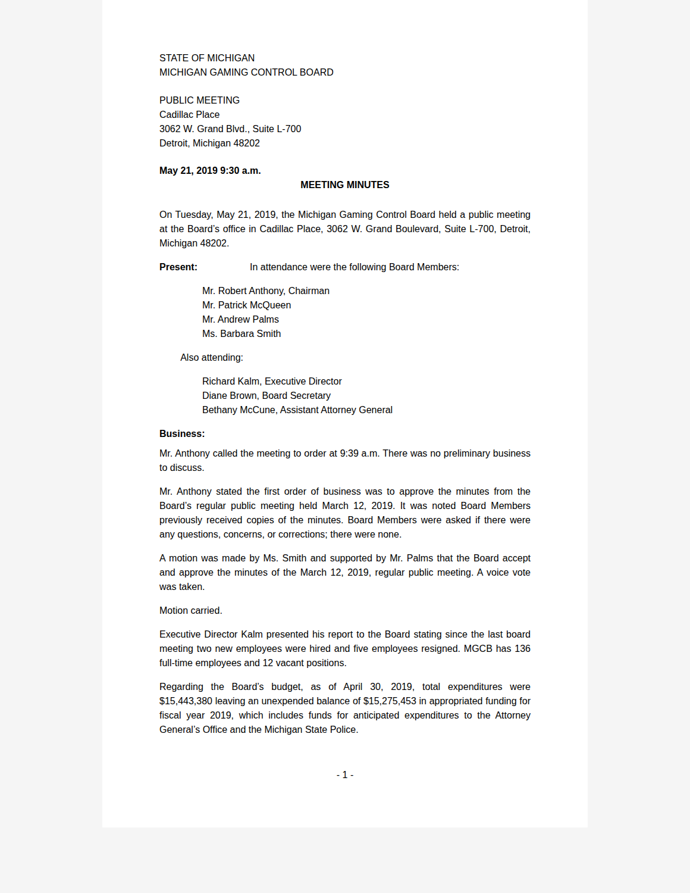STATE OF MICHIGAN
MICHIGAN GAMING CONTROL BOARD
PUBLIC MEETING
Cadillac Place
3062 W. Grand Blvd., Suite L-700
Detroit, Michigan 48202
May 21, 2019 9:30 a.m.
MEETING MINUTES
On Tuesday, May 21, 2019, the Michigan Gaming Control Board held a public meeting at the Board’s office in Cadillac Place, 3062 W. Grand Boulevard, Suite L-700, Detroit, Michigan 48202.
Present:
In attendance were the following Board Members:
Mr. Robert Anthony, Chairman
Mr. Patrick McQueen
Mr. Andrew Palms
Ms. Barbara Smith
Also attending:
Richard Kalm, Executive Director
Diane Brown, Board Secretary
Bethany McCune, Assistant Attorney General
Business:
Mr. Anthony called the meeting to order at 9:39 a.m. There was no preliminary business to discuss.
Mr. Anthony stated the first order of business was to approve the minutes from the Board’s regular public meeting held March 12, 2019. It was noted Board Members previously received copies of the minutes. Board Members were asked if there were any questions, concerns, or corrections; there were none.
A motion was made by Ms. Smith and supported by Mr. Palms that the Board accept and approve the minutes of the March 12, 2019, regular public meeting. A voice vote was taken.
Motion carried.
Executive Director Kalm presented his report to the Board stating since the last board meeting two new employees were hired and five employees resigned. MGCB has 136 full-time employees and 12 vacant positions.
Regarding the Board’s budget, as of April 30, 2019, total expenditures were $15,443,380 leaving an unexpended balance of $15,275,453 in appropriated funding for fiscal year 2019, which includes funds for anticipated expenditures to the Attorney General’s Office and the Michigan State Police.
- 1 -